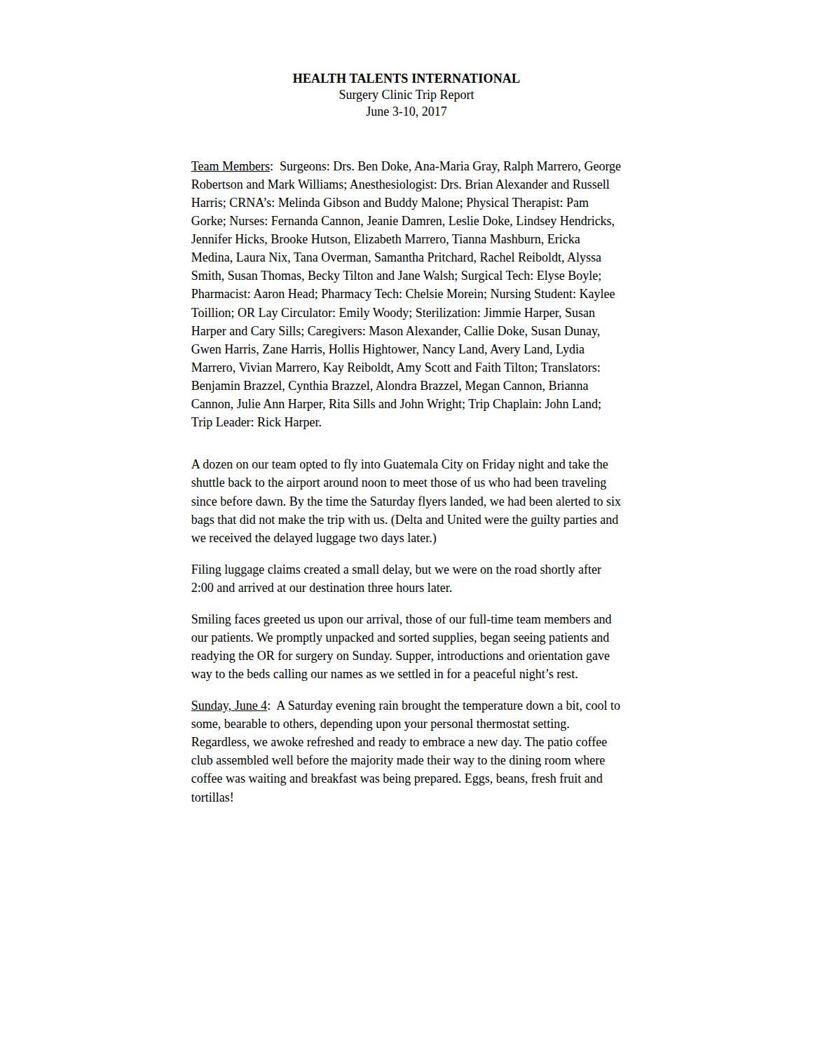Health Talents International
Surgery Clinic Trip Report
June 3-10, 2017
Team Members: Surgeons: Drs. Ben Doke, Ana-Maria Gray, Ralph Marrero, George Robertson and Mark Williams; Anesthesiologist: Drs. Brian Alexander and Russell Harris; CRNA’s: Melinda Gibson and Buddy Malone; Physical Therapist: Pam Gorke; Nurses: Fernanda Cannon, Jeanie Damren, Leslie Doke, Lindsey Hendricks, Jennifer Hicks, Brooke Hutson, Elizabeth Marrero, Tianna Mashburn, Ericka Medina, Laura Nix, Tana Overman, Samantha Pritchard, Rachel Reiboldt, Alyssa Smith, Susan Thomas, Becky Tilton and Jane Walsh; Surgical Tech: Elyse Boyle; Pharmacist: Aaron Head; Pharmacy Tech: Chelsie Morein; Nursing Student: Kaylee Toillion; OR Lay Circulator: Emily Woody; Sterilization: Jimmie Harper, Susan Harper and Cary Sills; Caregivers: Mason Alexander, Callie Doke, Susan Dunay, Gwen Harris, Zane Harris, Hollis Hightower, Nancy Land, Avery Land, Lydia Marrero, Vivian Marrero, Kay Reiboldt, Amy Scott and Faith Tilton; Translators: Benjamin Brazzel, Cynthia Brazzel, Alondra Brazzel, Megan Cannon, Brianna Cannon, Julie Ann Harper, Rita Sills and John Wright; Trip Chaplain: John Land; Trip Leader: Rick Harper.
A dozen on our team opted to fly into Guatemala City on Friday night and take the shuttle back to the airport around noon to meet those of us who had been traveling since before dawn. By the time the Saturday flyers landed, we had been alerted to six bags that did not make the trip with us. (Delta and United were the guilty parties and we received the delayed luggage two days later.)
Filing luggage claims created a small delay, but we were on the road shortly after 2:00 and arrived at our destination three hours later.
Smiling faces greeted us upon our arrival, those of our full-time team members and our patients. We promptly unpacked and sorted supplies, began seeing patients and readying the OR for surgery on Sunday. Supper, introductions and orientation gave way to the beds calling our names as we settled in for a peaceful night’s rest.
Sunday, June 4: A Saturday evening rain brought the temperature down a bit, cool to some, bearable to others, depending upon your personal thermostat setting. Regardless, we awoke refreshed and ready to embrace a new day. The patio coffee club assembled well before the majority made their way to the dining room where coffee was waiting and breakfast was being prepared. Eggs, beans, fresh fruit and tortillas!